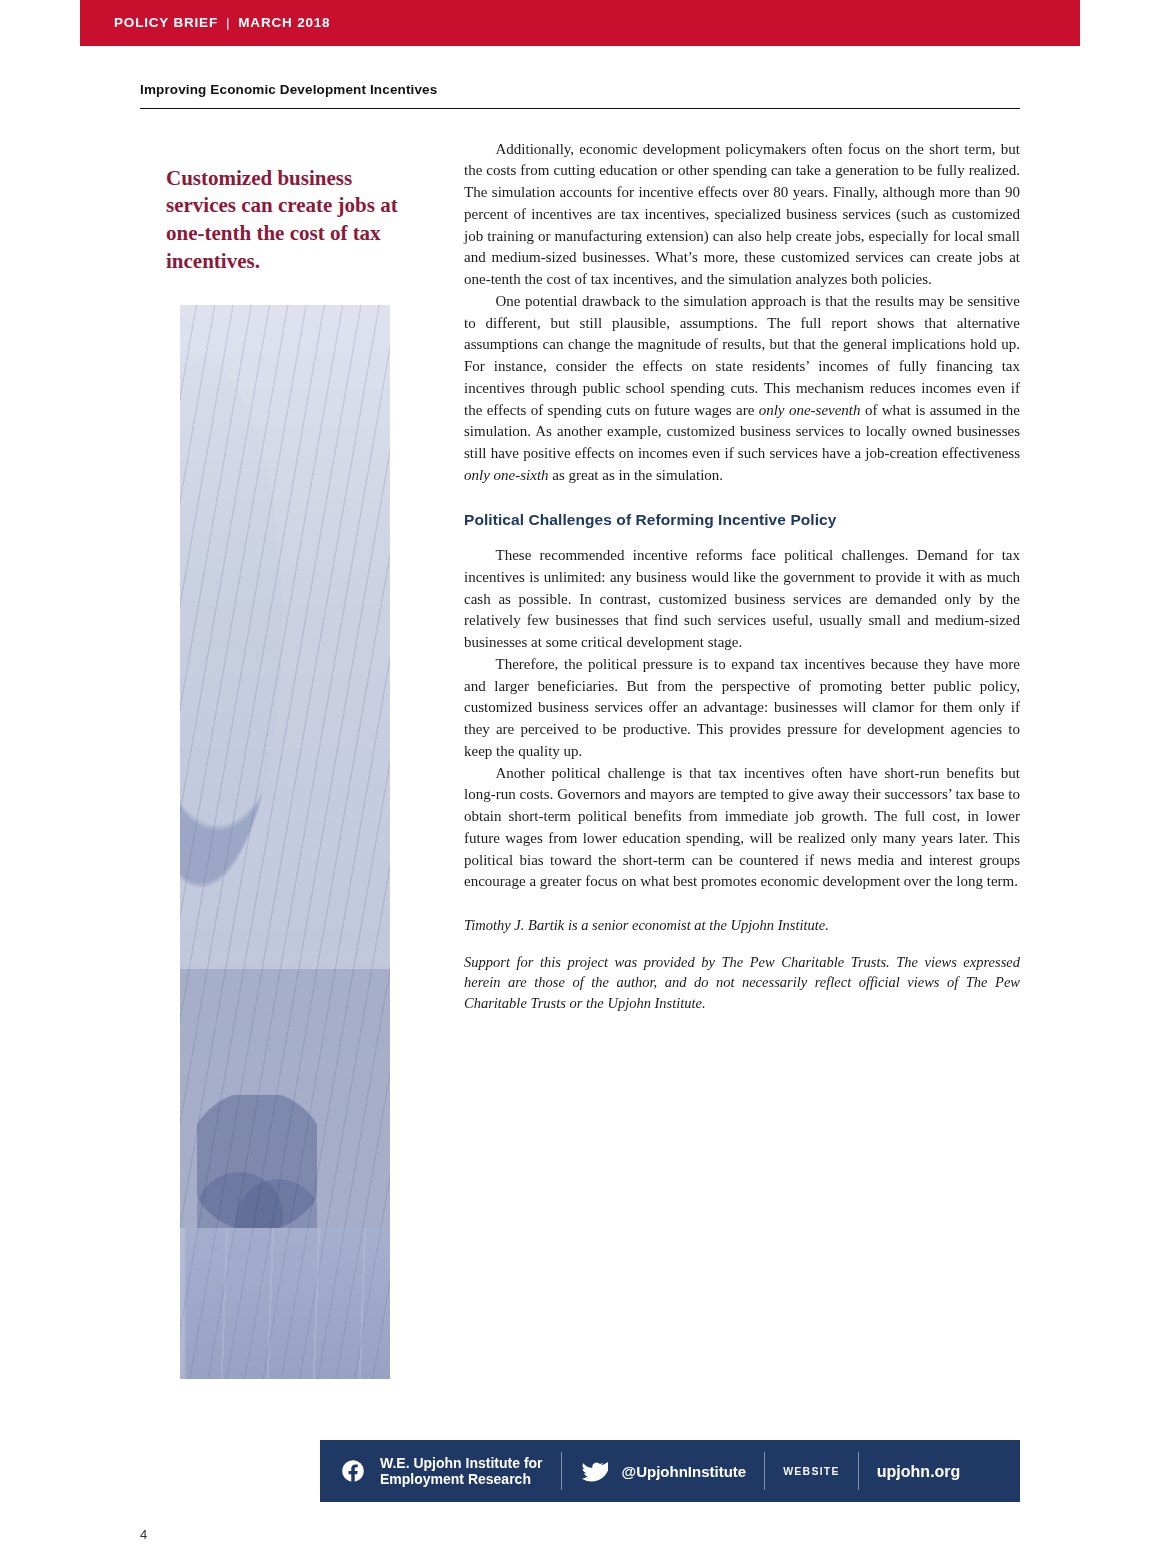POLICY BRIEF | MARCH 2018
Improving Economic Development Incentives
Customized business services can create jobs at one-tenth the cost of tax incentives.
Additionally, economic development policymakers often focus on the short term, but the costs from cutting education or other spending can take a generation to be fully realized. The simulation accounts for incentive effects over 80 years. Finally, although more than 90 percent of incentives are tax incentives, specialized business services (such as customized job training or manufacturing extension) can also help create jobs, especially for local small and medium-sized businesses. What’s more, these customized services can create jobs at one-tenth the cost of tax incentives, and the simulation analyzes both policies.
One potential drawback to the simulation approach is that the results may be sensitive to different, but still plausible, assumptions. The full report shows that alternative assumptions can change the magnitude of results, but that the general implications hold up. For instance, consider the effects on state residents’ incomes of fully financing tax incentives through public school spending cuts. This mechanism reduces incomes even if the effects of spending cuts on future wages are only one-seventh of what is assumed in the simulation. As another example, customized business services to locally owned businesses still have positive effects on incomes even if such services have a job-creation effectiveness only one-sixth as great as in the simulation.
Political Challenges of Reforming Incentive Policy
These recommended incentive reforms face political challenges. Demand for tax incentives is unlimited: any business would like the government to provide it with as much cash as possible. In contrast, customized business services are demanded only by the relatively few businesses that find such services useful, usually small and medium-sized businesses at some critical development stage.
Therefore, the political pressure is to expand tax incentives because they have more and larger beneficiaries. But from the perspective of promoting better public policy, customized business services offer an advantage: businesses will clamor for them only if they are perceived to be productive. This provides pressure for development agencies to keep the quality up.
Another political challenge is that tax incentives often have short-run benefits but long-run costs. Governors and mayors are tempted to give away their successors’ tax base to obtain short-term political benefits from immediate job growth. The full cost, in lower future wages from lower education spending, will be realized only many years later. This political bias toward the short-term can be countered if news media and interest groups encourage a greater focus on what best promotes economic development over the long term.
Timothy J. Bartik is a senior economist at the Upjohn Institute.
Support for this project was provided by The Pew Charitable Trusts. The views expressed herein are those of the author, and do not necessarily reflect official views of The Pew Charitable Trusts or the Upjohn Institute.
W.E. Upjohn Institute for
Employment Research
@UpjohnInstitute
WEBSITE
upjohn.org
4